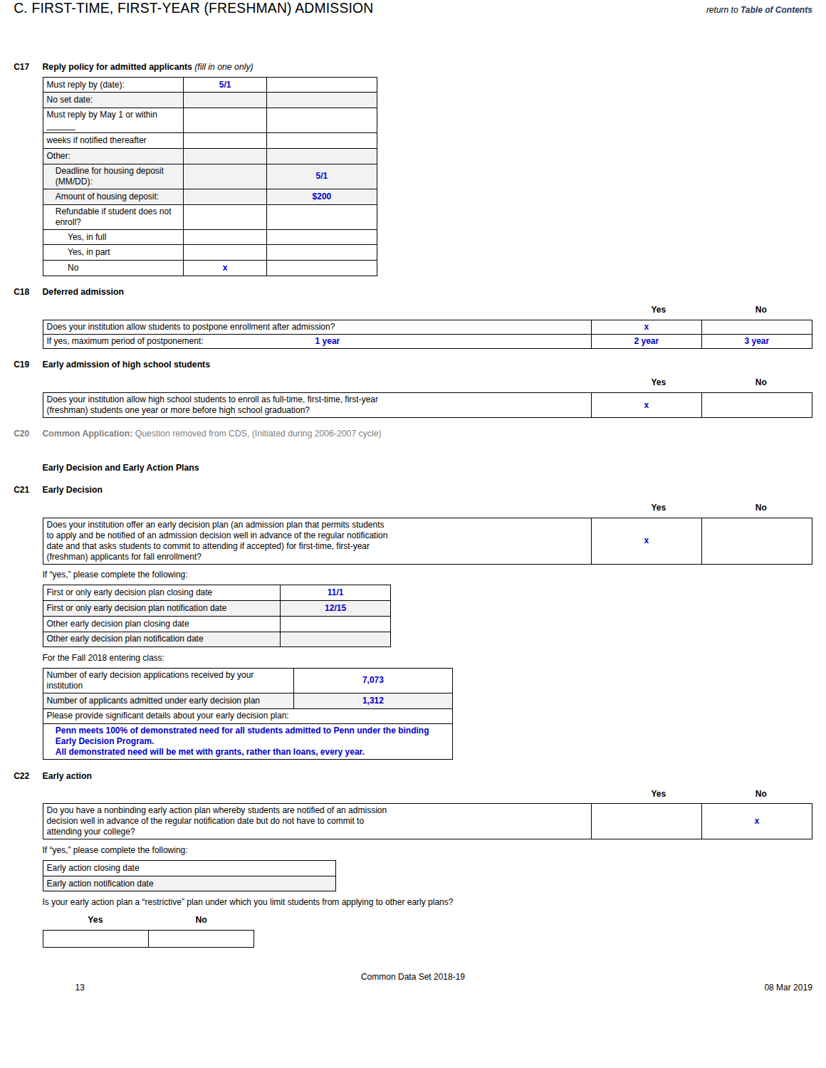C. FIRST-TIME, FIRST-YEAR (FRESHMAN) ADMISSION
return to Table of Contents
C17
Reply policy for admitted applicants (fill in one only)
| Must reply by (date): | 5/1 | |
| No set date: | | |
| Must reply by May 1 or within ______ | | |
| weeks if notified thereafter | | |
| Other: | | |
| Deadline for housing deposit (MM/DD): | | 5/1 |
| Amount of housing deposit: | | $200 |
| Refundable if student does not enroll? | | |
| Yes, in full | | |
| Yes, in part | | |
| No | x | |
C18
Deferred admission
Yes
No
| Does your institution allow students to postpone enrollment after admission? | x | |
| If yes, maximum period of postponement: 1 year | 2 year | 3 year |
C19
Early admission of high school students
Yes
No
| Does your institution allow high school students to enroll as full-time, first-time, first-year (freshman) students one year or more before high school graduation? | x | |
C20
Common Application: Question removed from CDS, (Initiated during 2006-2007 cycle)
Early Decision and Early Action Plans
C21
Early Decision
Yes
No
| Does your institution offer an early decision plan (an admission plan that permits students to apply and be notified of an admission decision well in advance of the regular notification date and that asks students to commit to attending if accepted) for first-time, first-year (freshman) applicants for fall enrollment? | x | |
If “yes,” please complete the following:
| First or only early decision plan closing date | 11/1 |
| First or only early decision plan notification date | 12/15 |
| Other early decision plan closing date | |
| Other early decision plan notification date | |
For the Fall 2018 entering class:
| Number of early decision applications received by your institution | 7,073 |
| Number of applicants admitted under early decision plan | 1,312 |
| Please provide significant details about your early decision plan: |
| Penn meets 100% of demonstrated need for all students admitted to Penn under the binding Early Decision Program. All demonstrated need will be met with grants, rather than loans, every year. |
C22
Early action
Yes
No
| Do you have a nonbinding early action plan whereby students are notified of an admission decision well in advance of the regular notification date but do not have to commit to attending your college? | | x |
If “yes,” please complete the following:
| Early action closing date |
| Early action notification date |
Is your early action plan a “restrictive” plan under which you limit students from applying to other early plans?
Yes
No
Common Data Set 2018-19
13
08 Mar 2019